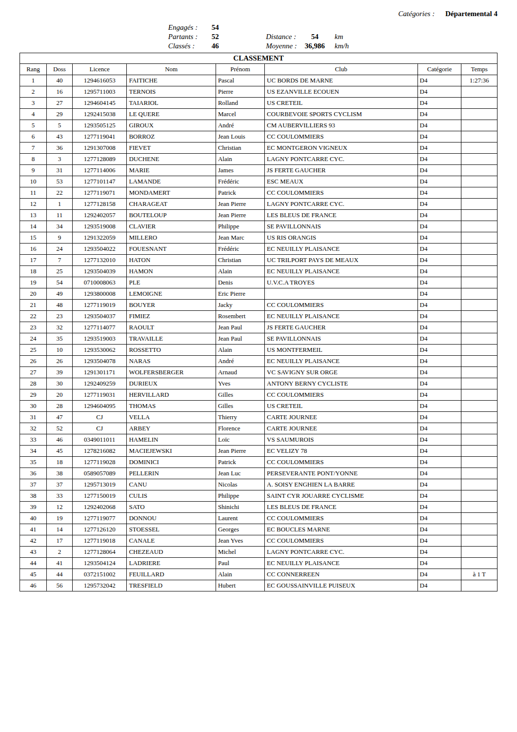Catégories : Départemental 4
| Engagés : | 54 | | | | |
| Partants : | 52 | | Distance : | 54 | km |
| Classés : | 46 | | Moyenne : | 36,986 | km/h |
CLASSEMENT
| Rang | Doss | Licence | Nom | Prénom | Club | Catégorie | Temps |
| --- | --- | --- | --- | --- | --- | --- | --- |
| 1 | 40 | 1294616053 | FAITICHE | Pascal | UC BORDS DE MARNE | D4 | 1:27:36 |
| 2 | 16 | 1295711003 | TERNOIS | Pierre | US EZANVILLE ECOUEN | D4 | |
| 3 | 27 | 1294604145 | TAIARIOL | Rolland | US CRETEIL | D4 | |
| 4 | 29 | 1292415038 | LE QUERE | Marcel | COURBEVOIE SPORTS CYCLISM | D4 | |
| 5 | 5 | 1293505125 | GIROUX | André | CM AUBERVILLIERS 93 | D4 | |
| 6 | 43 | 1277119041 | BORROZ | Jean Louis | CC COULOMMIERS | D4 | |
| 7 | 36 | 1291307008 | FIEVET | Christian | EC MONTGERON VIGNEUX | D4 | |
| 8 | 3 | 1277128089 | DUCHENE | Alain | LAGNY PONTCARRE CYC. | D4 | |
| 9 | 31 | 1277114006 | MARIE | James | JS FERTE GAUCHER | D4 | |
| 10 | 53 | 1277101147 | LAMANDE | Frédéric | ESC MEAUX | D4 | |
| 11 | 22 | 1277119071 | MONDAMERT | Patrick | CC COULOMMIERS | D4 | |
| 12 | 1 | 1277128158 | CHARAGEAT | Jean Pierre | LAGNY PONTCARRE CYC. | D4 | |
| 13 | 11 | 1292402057 | BOUTELOUP | Jean Pierre | LES BLEUS DE FRANCE | D4 | |
| 14 | 34 | 1293519008 | CLAVIER | Philippe | SE PAVILLONNAIS | D4 | |
| 15 | 9 | 1291322059 | MILLERO | Jean Marc | US RIS ORANGIS | D4 | |
| 16 | 24 | 1293504022 | FOUESNANT | Frédéric | EC NEUILLY PLAISANCE | D4 | |
| 17 | 7 | 1277132010 | HATON | Christian | UC TRILPORT PAYS DE MEAUX | D4 | |
| 18 | 25 | 1293504039 | HAMON | Alain | EC NEUILLY PLAISANCE | D4 | |
| 19 | 54 | 0710008063 | PLE | Denis | U.V.C.A TROYES | D4 | |
| 20 | 49 | 1293800008 | LEMOIGNE | Eric Pierre | | D4 | |
| 21 | 48 | 1277119019 | BOUYER | Jacky | CC COULOMMIERS | D4 | |
| 22 | 23 | 1293504037 | FIMIEZ | Rosembert | EC NEUILLY PLAISANCE | D4 | |
| 23 | 32 | 1277114077 | RAOULT | Jean Paul | JS FERTE GAUCHER | D4 | |
| 24 | 35 | 1293519003 | TRAVAILLE | Jean Paul | SE PAVILLONNAIS | D4 | |
| 25 | 10 | 1293530062 | ROSSETTO | Alain | US MONTFERMEIL | D4 | |
| 26 | 26 | 1293504078 | NARAS | André | EC NEUILLY PLAISANCE | D4 | |
| 27 | 39 | 1291301171 | WOLFERSBERGER | Arnaud | VC SAVIGNY SUR ORGE | D4 | |
| 28 | 30 | 1292409259 | DURIEUX | Yves | ANTONY BERNY CYCLISTE | D4 | |
| 29 | 20 | 1277119031 | HERVILLARD | Gilles | CC COULOMMIERS | D4 | |
| 30 | 28 | 1294604095 | THOMAS | Gilles | US CRETEIL | D4 | |
| 31 | 47 | CJ | VELLA | Thierry | CARTE JOURNEE | D4 | |
| 32 | 52 | CJ | ARBEY | Florence | CARTE JOURNEE | D4 | |
| 33 | 46 | 0349011011 | HAMELIN | Loïc | VS SAUMUROIS | D4 | |
| 34 | 45 | 1278216082 | MACIEJEWSKI | Jean Pierre | EC VELIZY 78 | D4 | |
| 35 | 18 | 1277119028 | DOMINICI | Patrick | CC COULOMMIERS | D4 | |
| 36 | 38 | 0589057089 | PELLERIN | Jean Luc | PERSEVERANTE PONT/YONNE | D4 | |
| 37 | 37 | 1295713019 | CANU | Nicolas | A. SOISY ENGHIEN LA BARRE | D4 | |
| 38 | 33 | 1277150019 | CULIS | Philippe | SAINT CYR JOUARRE CYCLISME | D4 | |
| 39 | 12 | 1292402068 | SATO | Shinichi | LES BLEUS DE FRANCE | D4 | |
| 40 | 19 | 1277119077 | DONNOU | Laurent | CC COULOMMIERS | D4 | |
| 41 | 14 | 1277126120 | STOESSEL | Georges | EC BOUCLES MARNE | D4 | |
| 42 | 17 | 1277119018 | CANALE | Jean Yves | CC COULOMMIERS | D4 | |
| 43 | 2 | 1277128064 | CHEZEAUD | Michel | LAGNY PONTCARRE CYC. | D4 | |
| 44 | 41 | 1293504124 | LADRIERE | Paul | EC NEUILLY PLAISANCE | D4 | |
| 45 | 44 | 0372151002 | FEUILLARD | Alain | CC CONNERREEN | D4 | à 1 T |
| 46 | 56 | 1295732042 | TRESFIELD | Hubert | EC GOUSSAINVILLE PUISEUX | D4 | |